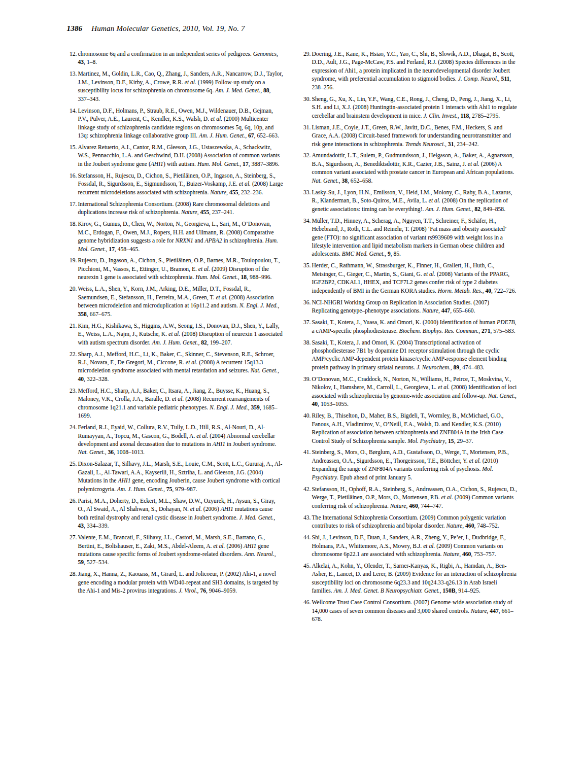1386 Human Molecular Genetics, 2010, Vol. 19, No. 7
chromosome 6q and a confirmation in an independent series of pedigrees. Genomics, 43, 1–8.
Martinez, M., Goldin, L.R., Cao, Q., Zhang, J., Sanders, A.R., Nancarrow, D.J., Taylor, J.M., Levinson, D.F., Kirby, A., Crowe, R.R. et al. (1999) Follow-up study on a susceptibility locus for schizophrenia on chromosome 6q. Am. J. Med. Genet., 88, 337–343.
Levinson, D.F., Holmans, P., Straub, R.E., Owen, M.J., Wildenauer, D.B., Gejman, P.V., Pulver, A.E., Laurent, C., Kendler, K.S., Walsh, D. et al. (2000) Multicenter linkage study of schizophrenia candidate regions on chromosomes 5q, 6q, 10p, and 13q: schizophrenia linkage collaborative group III. Am. J. Hum. Genet., 67, 652–663.
Alvarez Retuerto, A.I., Cantor, R.M., Gleeson, J.G., Ustaszewska, A., Schackwitz, W.S., Pennacchio, L.A. and Geschwind, D.H. (2008) Association of common variants in the Joubert syndrome gene (AHI1) with autism. Hum. Mol. Genet., 17, 3887–3896.
Stefansson, H., Rujescu, D., Cichon, S., Pietiläinen, O.P., Ingason, A., Steinberg, S., Fossdal, R., Sigurdsson, E., Sigmundsson, T., Buizer-Voskamp, J.E. et al. (2008) Large recurrent microdeletions associated with schizophrenia. Nature, 455, 232–236.
International Schizophrenia Consortium. (2008) Rare chromosomal deletions and duplications increase risk of schizophrenia. Nature, 455, 237–241.
Kirov, G., Gumus, D., Chen, W., Norton, N., Georgieva, L., Sari, M., O’Donovan, M.C., Erdogan, F., Owen, M.J., Ropers, H.H. and Ullmann, R. (2008) Comparative genome hybridization suggests a role for NRXN1 and APBA2 in schizophrenia. Hum. Mol. Genet., 17, 458–465.
Rujescu, D., Ingason, A., Cichon, S., Pietiläinen, O.P., Barnes, M.R., Toulopoulou, T., Picchioni, M., Vassos, E., Ettinger, U., Bramon, E. et al. (2009) Disruption of the neurexin 1 gene is associated with schizophrenia. Hum. Mol. Genet., 18, 988–996.
Weiss, L.A., Shen, Y., Korn, J.M., Arking, D.E., Miller, D.T., Fossdal, R., Saemundsen, E., Stefansson, H., Ferreira, M.A., Green, T. et al. (2008) Association between microdeletion and microduplication at 16p11.2 and autism. N. Engl. J. Med., 358, 667–675.
Kim, H.G., Kishikawa, S., Higgins, A.W., Seong, I.S., Donovan, D.J., Shen, Y., Lally, E., Weiss, L.A., Najm, J., Kutsche, K. et al. (2008) Disruption of neurexin 1 associated with autism spectrum disorder. Am. J. Hum. Genet., 82, 199–207.
Sharp, A.J., Mefford, H.C., Li, K., Baker, C., Skinner, C., Stevenson, R.E., Schroer, R.J., Novara, F., De Gregori, M., Ciccone, R. et al. (2008) A recurrent 15q13.3 microdeletion syndrome associated with mental retardation and seizures. Nat. Genet., 40, 322–328.
Mefford, H.C., Sharp, A.J., Baker, C., Itsara, A., Jiang, Z., Buysse, K., Huang, S., Maloney, V.K., Crolla, J.A., Baralle, D. et al. (2008) Recurrent rearrangements of chromosome 1q21.1 and variable pediatric phenotypes. N. Engl. J. Med., 359, 1685–1699.
Ferland, R.J., Eyaid, W., Collura, R.V., Tully, L.D., Hill, R.S., Al-Nouri, D., Al-Rumayyan, A., Topcu, M., Gascon, G., Bodell, A. et al. (2004) Abnormal cerebellar development and axonal decussation due to mutations in AHI1 in Joubert syndrome. Nat. Genet., 36, 1008–1013.
Dixon-Salazar, T., Silhavy, J.L., Marsh, S.E., Louie, C.M., Scott, L.C., Gururaj, A., Al-Gazali, L., Al-Tawari, A.A., Kayserili, H., Sztriha, L. and Gleeson, J.G. (2004) Mutations in the AHI1 gene, encoding Jouberin, cause Joubert syndrome with cortical polymicrogyria. Am. J. Hum. Genet., 75, 979–987.
Parisi, M.A., Doherty, D., Eckert, M.L., Shaw, D.W., Ozyurek, H., Aysun, S., Giray, O., Al Swaid, A., Al Shahwan, S., Dohayan, N. et al. (2006) AHI1 mutations cause both retinal dystrophy and renal cystic disease in Joubert syndrome. J. Med. Genet., 43, 334–339.
Valente, E.M., Brancati, F., Silhavy, J.L., Castori, M., Marsh, S.E., Barrano, G., Bertini, E., Boltshauser, E., Zaki, M.S., Abdel-Aleem, A. et al. (2006) AHI1 gene mutations cause specific forms of Joubert syndrome-related disorders. Ann. Neurol., 59, 527–534.
Jiang, X., Hanna, Z., Kaouass, M., Girard, L. and Jolicoeur, P. (2002) Ahi-1, a novel gene encoding a modular protein with WD40-repeat and SH3 domains, is targeted by the Ahi-1 and Mis-2 provirus integrations. J. Virol., 76, 9046–9059.
Doering, J.E., Kane, K., Hsiao, Y.C., Yao, C., Shi, B., Slowik, A.D., Dhagat, B., Scott, D.D., Ault, J.G., Page-McCaw, P.S. and Ferland, R.J. (2008) Species differences in the expression of Ahi1, a protein implicated in the neurodevelopmental disorder Joubert syndrome, with preferential accumulation to stigmoid bodies. J. Comp. Neurol., 511, 238–256.
Sheng, G., Xu, X., Lin, Y.F., Wang, C.E., Rong, J., Cheng, D., Peng, J., Jiang, X., Li, S.H. and Li, X.J. (2008) Huntingtin-associated protein 1 interacts with Ahi1 to regulate cerebellar and brainstem development in mice. J. Clin. Invest., 118, 2785–2795.
Lisman, J.E., Coyle, J.T., Green, R.W., Javitt, D.C., Benes, F.M., Heckers, S. and Grace, A.A. (2008) Circuit-based framework for understanding neurotransmitter and risk gene interactions in schizophrenia. Trends Neurosci., 31, 234–242.
Amundadottir, L.T., Sulem, P., Gudmundsson, J., Helgason, A., Baker, A., Agnarsson, B.A., Sigurdsson, A., Benediktsdottir, K.R., Cazier, J.B., Sainz, J. et al. (2006) A common variant associated with prostate cancer in European and African populations. Nat. Genet., 38, 652–658.
Lasky-Su, J., Lyon, H.N., Emilsson, V., Heid, I.M., Molony, C., Raby, B.A., Lazarus, R., Klanderman, B., Soto-Quiros, M.E., Avila, L. et al. (2008) On the replication of genetic associations: timing can be everything!. Am. J. Hum. Genet., 82, 849–858.
Müller, T.D., Hinney, A., Scherag, A., Nguyen, T.T., Schreiner, F., Schäfer, H., Hebebrand, J., Roth, C.L. and Reinehr, T. (2008) ‘Fat mass and obesity associated’ gene (FTO): no significant association of variant rs9939609 with weight loss in a lifestyle intervention and lipid metabolism markers in German obese children and adolescents. BMC Med. Genet., 9, 85.
Herder, C., Rathmann, W., Strassburger, K., Finner, H., Grallert, H., Huth, C., Meisinger, C., Gieger, C., Martin, S., Giani, G. et al. (2008) Variants of the PPARG, IGF2BP2, CDKAL1, HHEX, and TCF7L2 genes confer risk of type 2 diabetes independently of BMI in the German KORA studies. Horm. Metab. Res., 40, 722–726.
NCI-NHGRI Working Group on Replication in Association Studies. (2007) Replicating genotype–phenotype associations. Nature, 447, 655–660.
Sasaki, T., Kotera, J., Yuasa, K. and Omori, K. (2000) Identification of human PDE7B, a cAMP-specific phosphodiesterase. Biochem. Biophys. Res. Commun., 271, 575–583.
Sasaki, T., Kotera, J. and Omori, K. (2004) Transcriptional activation of phosphodiesterase 7B1 by dopamine D1 receptor stimulation through the cyclic AMP/cyclic AMP-dependent protein kinase/cyclic AMP-response element binding protein pathway in primary striatal neurons. J. Neurochem., 89, 474–483.
O’Donovan, M.C., Craddock, N., Norton, N., Williams, H., Peirce, T., Moskvina, V., Nikolov, I., Hamshere, M., Carroll, L., Georgieva, L. et al. (2008) Identification of loci associated with schizophrenia by genome-wide association and follow-up. Nat. Genet., 40, 1053–1055.
Riley, B., Thiselton, D., Maher, B.S., Bigdeli, T., Wormley, B., McMichael, G.O., Fanous, A.H., Vladimirov, V., O’Neill, F.A., Walsh, D. and Kendler, K.S. (2010) Replication of association between schizophrenia and ZNF804A in the Irish Case-Control Study of Schizophrenia sample. Mol. Psychiatry, 15, 29–37.
Steinberg, S., Mors, O., Børglum, A.D., Gustafsson, O., Werge, T., Mortensen, P.B., Andreassen, O.A., Sigurdsson, E., Thorgeirsson, T.E., Böttcher, Y. et al. (2010) Expanding the range of ZNF804A variants conferring risk of psychosis. Mol. Psychiatry. Epub ahead of print January 5.
Stefansson, H., Ophoff, R.A., Steinberg, S., Andreassen, O.A., Cichon, S., Rujescu, D., Werge, T., Pietiläinen, O.P., Mors, O., Mortensen, P.B. et al. (2009) Common variants conferring risk of schizophrenia. Nature, 460, 744–747.
The International Schizophrenia Consortium. (2009) Common polygenic variation contributes to risk of schizophrenia and bipolar disorder. Nature, 460, 748–752.
Shi, J., Levinson, D.F., Duan, J., Sanders, A.R., Zheng, Y., Pe’er, I., Dudbridge, F., Holmans, P.A., Whittemore, A.S., Mowry, B.J. et al. (2009) Common variants on chromosome 6p22.1 are associated with schizophrenia. Nature, 460, 753–757.
Alkelai, A., Kohn, Y., Olender, T., Sarner-Kanyas, K., Rigbi, A., Hamdan, A., Ben-Asher, E., Lancet, D. and Lerer, B. (2009) Evidence for an interaction of schizophrenia susceptibility loci on chromosome 6q23.3 and 10q24.33-q26.13 in Arab Israeli families. Am. J. Med. Genet. B Neuropsychiatr. Genet., 150B, 914–925.
Wellcome Trust Case Control Consortium. (2007) Genome-wide association study of 14,000 cases of seven common diseases and 3,000 shared controls. Nature, 447, 661–678.